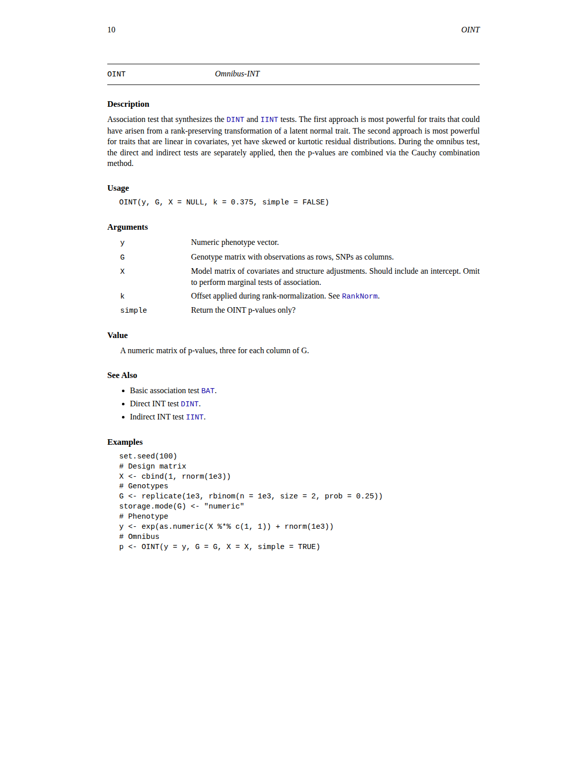10 OINT
OINT Omnibus-INT
Description
Association test that synthesizes the DINT and IINT tests. The first approach is most powerful for traits that could have arisen from a rank-preserving transformation of a latent normal trait. The second approach is most powerful for traits that are linear in covariates, yet have skewed or kurtotic residual distributions. During the omnibus test, the direct and indirect tests are separately applied, then the p-values are combined via the Cauchy combination method.
Usage
OINT(y, G, X = NULL, k = 0.375, simple = FALSE)
Arguments
y
Numeric phenotype vector.
G
Genotype matrix with observations as rows, SNPs as columns.
X
Model matrix of covariates and structure adjustments. Should include an intercept. Omit to perform marginal tests of association.
k
Offset applied during rank-normalization. See RankNorm.
simple
Return the OINT p-values only?
Value
A numeric matrix of p-values, three for each column of G.
See Also
Basic association test BAT.
Direct INT test DINT.
Indirect INT test IINT.
Examples
set.seed(100)
# Design matrix
X <- cbind(1, rnorm(1e3))
# Genotypes
G <- replicate(1e3, rbinom(n = 1e3, size = 2, prob = 0.25))
storage.mode(G) <- "numeric"
# Phenotype
y <- exp(as.numeric(X %*% c(1, 1)) + rnorm(1e3))
# Omnibus
p <- OINT(y = y, G = G, X = X, simple = TRUE)